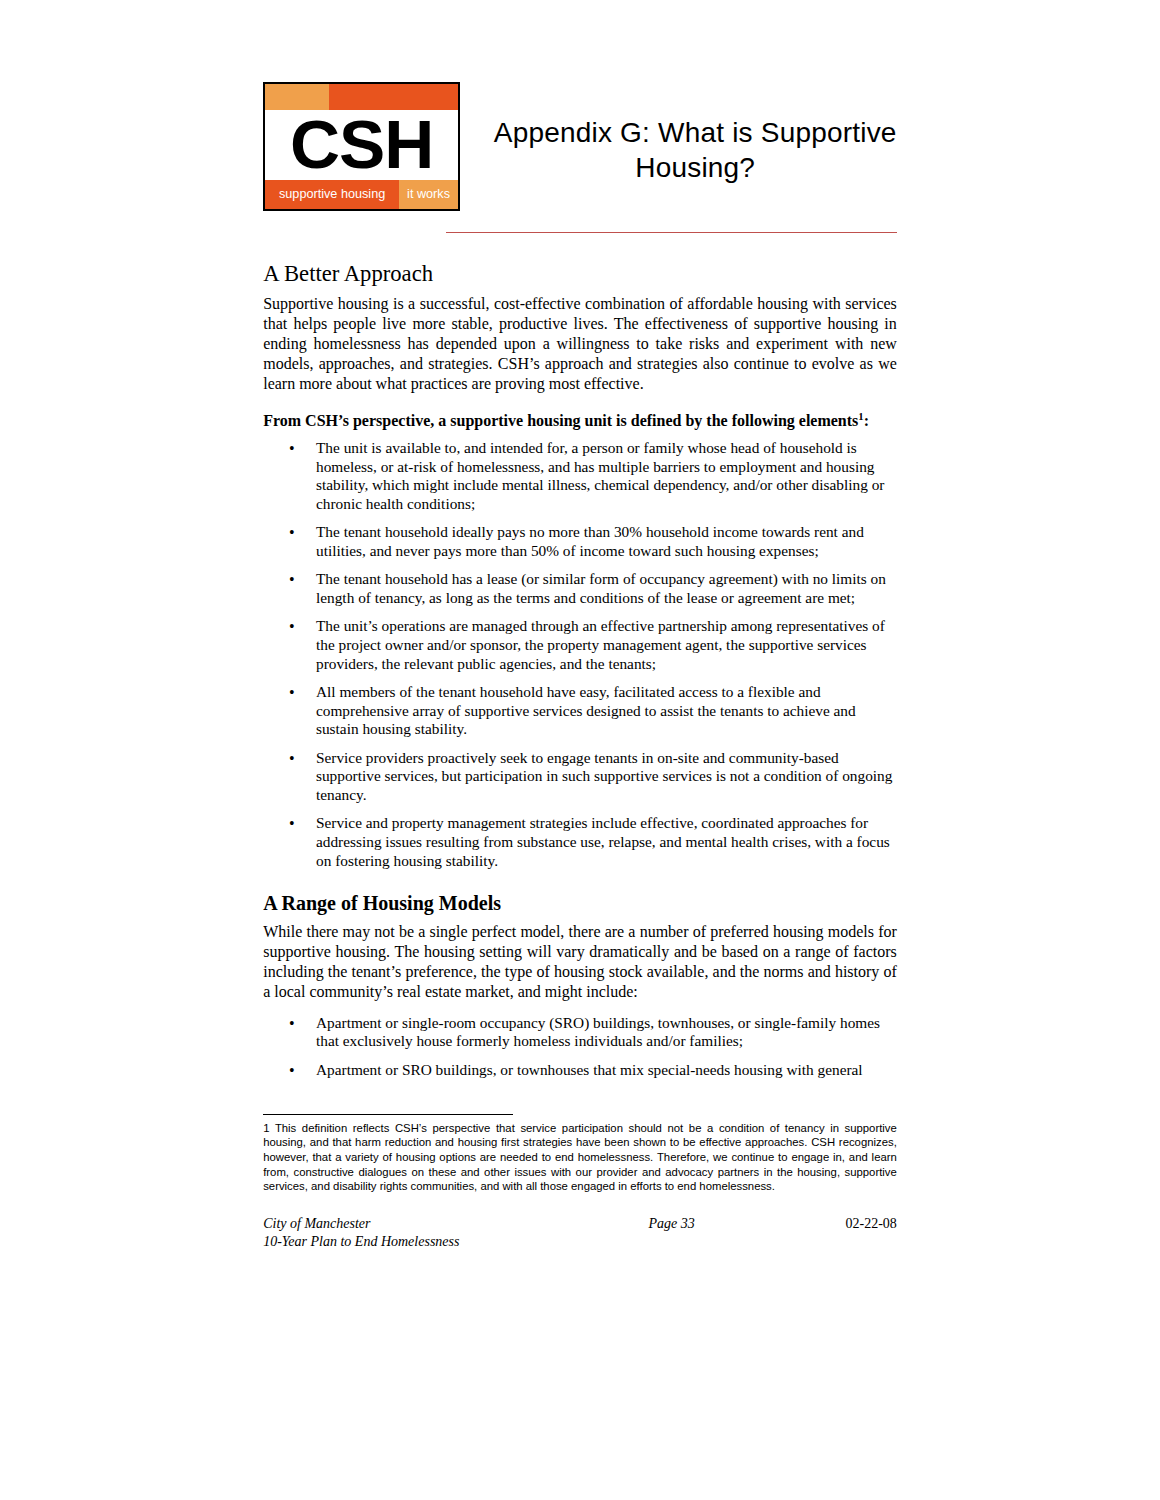CSH
supportive housing
it works
Appendix G: What is Supportive Housing?
A Better Approach
Supportive housing is a successful, cost-effective combination of affordable housing with services that helps people live more stable, productive lives. The effectiveness of supportive housing in ending homelessness has depended upon a willingness to take risks and experiment with new models, approaches, and strategies. CSH’s approach and strategies also continue to evolve as we learn more about what practices are proving most effective.
From CSH’s perspective, a supportive housing unit is defined by the following elements1:
The unit is available to, and intended for, a person or family whose head of household is homeless, or at-risk of homelessness, and has multiple barriers to employment and housing stability, which might include mental illness, chemical dependency, and/or other disabling or chronic health conditions;
The tenant household ideally pays no more than 30% household income towards rent and utilities, and never pays more than 50% of income toward such housing expenses;
The tenant household has a lease (or similar form of occupancy agreement) with no limits on length of tenancy, as long as the terms and conditions of the lease or agreement are met;
The unit’s operations are managed through an effective partnership among representatives of the project owner and/or sponsor, the property management agent, the supportive services providers, the relevant public agencies, and the tenants;
All members of the tenant household have easy, facilitated access to a flexible and comprehensive array of supportive services designed to assist the tenants to achieve and sustain housing stability.
Service providers proactively seek to engage tenants in on-site and community-based supportive services, but participation in such supportive services is not a condition of ongoing tenancy.
Service and property management strategies include effective, coordinated approaches for addressing issues resulting from substance use, relapse, and mental health crises, with a focus on fostering housing stability.
A Range of Housing Models
While there may not be a single perfect model, there are a number of preferred housing models for supportive housing. The housing setting will vary dramatically and be based on a range of factors including the tenant’s preference, the type of housing stock available, and the norms and history of a local community’s real estate market, and might include:
Apartment or single-room occupancy (SRO) buildings, townhouses, or single-family homes that exclusively house formerly homeless individuals and/or families;
Apartment or SRO buildings, or townhouses that mix special-needs housing with general
1 This definition reflects CSH’s perspective that service participation should not be a condition of tenancy in supportive housing, and that harm reduction and housing first strategies have been shown to be effective approaches. CSH recognizes, however, that a variety of housing options are needed to end homelessness. Therefore, we continue to engage in, and learn from, constructive dialogues on these and other issues with our provider and advocacy partners in the housing, supportive services, and disability rights communities, and with all those engaged in efforts to end homelessness.
City of Manchester
10-Year Plan to End Homelessness
Page 33
02-22-08